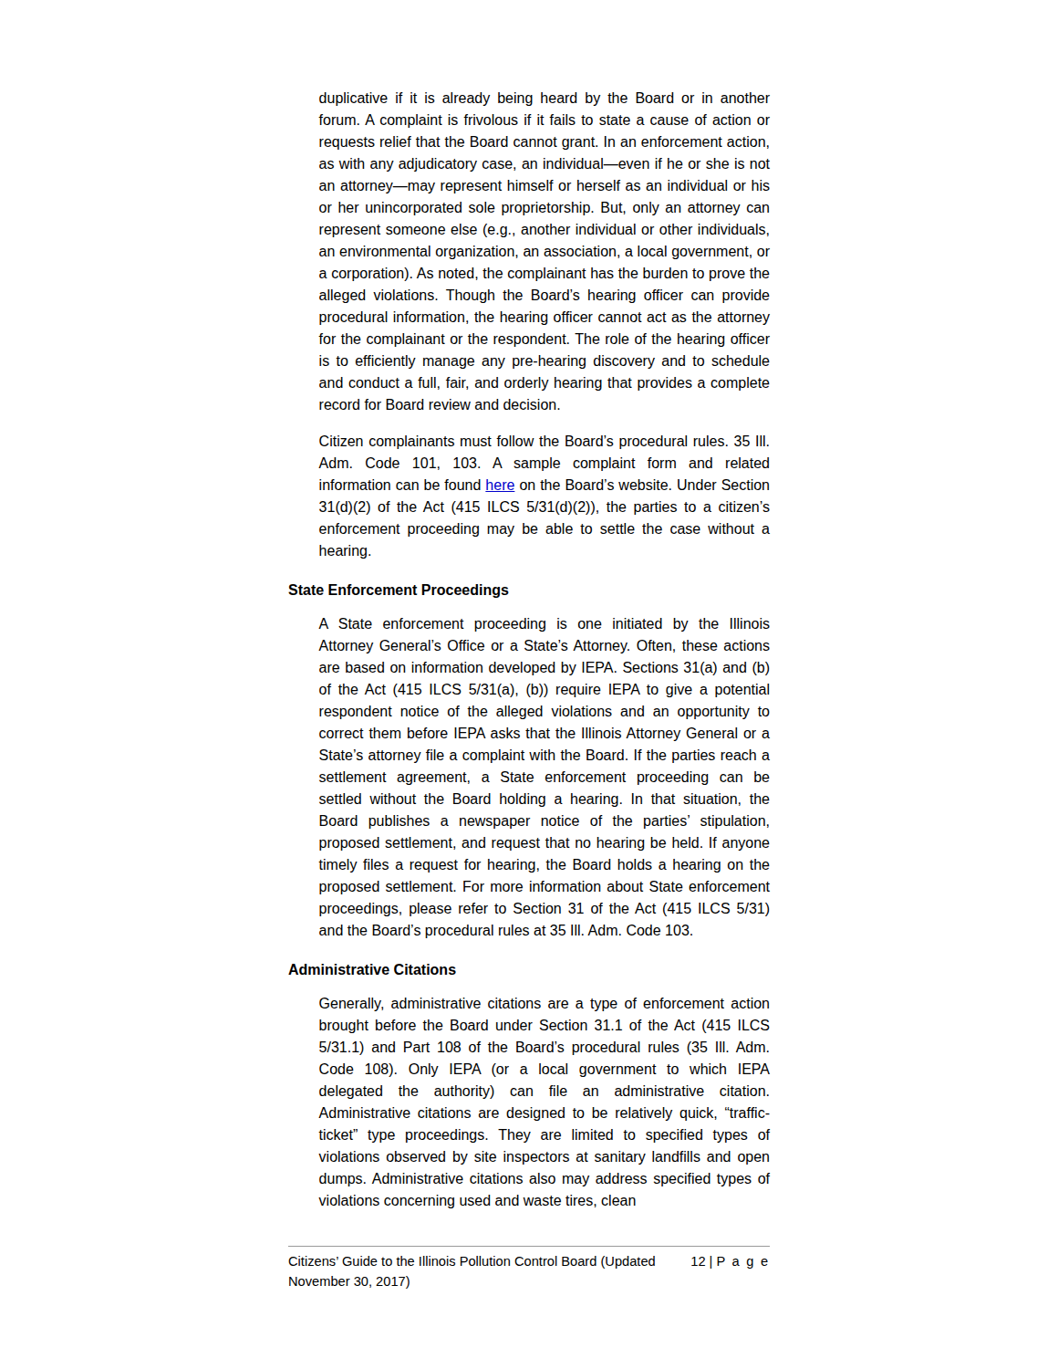duplicative if it is already being heard by the Board or in another forum. A complaint is frivolous if it fails to state a cause of action or requests relief that the Board cannot grant. In an enforcement action, as with any adjudicatory case, an individual—even if he or she is not an attorney—may represent himself or herself as an individual or his or her unincorporated sole proprietorship. But, only an attorney can represent someone else (e.g., another individual or other individuals, an environmental organization, an association, a local government, or a corporation). As noted, the complainant has the burden to prove the alleged violations. Though the Board’s hearing officer can provide procedural information, the hearing officer cannot act as the attorney for the complainant or the respondent. The role of the hearing officer is to efficiently manage any pre-hearing discovery and to schedule and conduct a full, fair, and orderly hearing that provides a complete record for Board review and decision.
Citizen complainants must follow the Board’s procedural rules. 35 Ill. Adm. Code 101, 103. A sample complaint form and related information can be found here on the Board’s website. Under Section 31(d)(2) of the Act (415 ILCS 5/31(d)(2)), the parties to a citizen’s enforcement proceeding may be able to settle the case without a hearing.
State Enforcement Proceedings
A State enforcement proceeding is one initiated by the Illinois Attorney General’s Office or a State’s Attorney. Often, these actions are based on information developed by IEPA. Sections 31(a) and (b) of the Act (415 ILCS 5/31(a), (b)) require IEPA to give a potential respondent notice of the alleged violations and an opportunity to correct them before IEPA asks that the Illinois Attorney General or a State’s attorney file a complaint with the Board. If the parties reach a settlement agreement, a State enforcement proceeding can be settled without the Board holding a hearing. In that situation, the Board publishes a newspaper notice of the parties’ stipulation, proposed settlement, and request that no hearing be held. If anyone timely files a request for hearing, the Board holds a hearing on the proposed settlement. For more information about State enforcement proceedings, please refer to Section 31 of the Act (415 ILCS 5/31) and the Board’s procedural rules at 35 Ill. Adm. Code 103.
Administrative Citations
Generally, administrative citations are a type of enforcement action brought before the Board under Section 31.1 of the Act (415 ILCS 5/31.1) and Part 108 of the Board’s procedural rules (35 Ill. Adm. Code 108). Only IEPA (or a local government to which IEPA delegated the authority) can file an administrative citation. Administrative citations are designed to be relatively quick, “traffic-ticket” type proceedings. They are limited to specified types of violations observed by site inspectors at sanitary landfills and open dumps. Administrative citations also may address specified types of violations concerning used and waste tires, clean
Citizens’ Guide to the Illinois Pollution Control Board (Updated November 30, 2017)
12 | P a g e